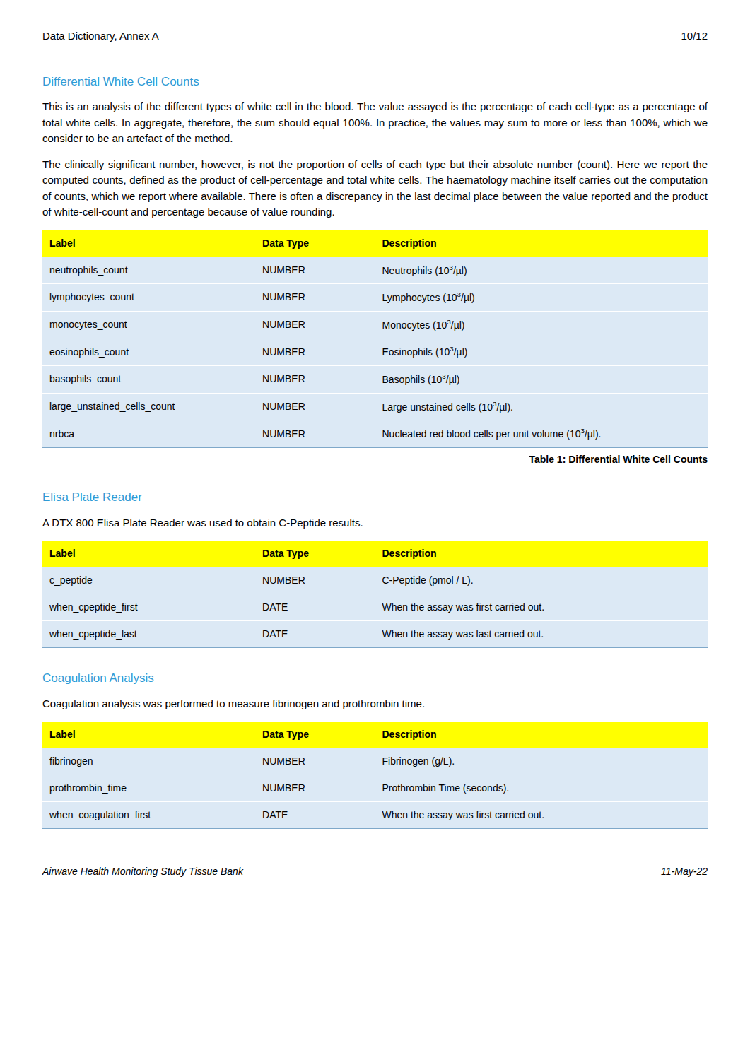Data Dictionary, Annex A 10/12
Differential White Cell Counts
This is an analysis of the different types of white cell in the blood. The value assayed is the percentage of each cell-type as a percentage of total white cells. In aggregate, therefore, the sum should equal 100%. In practice, the values may sum to more or less than 100%, which we consider to be an artefact of the method.
The clinically significant number, however, is not the proportion of cells of each type but their absolute number (count). Here we report the computed counts, defined as the product of cell-percentage and total white cells. The haematology machine itself carries out the computation of counts, which we report where available. There is often a discrepancy in the last decimal place between the value reported and the product of white-cell-count and percentage because of value rounding.
| Label | Data Type | Description |
| --- | --- | --- |
| neutrophils_count | NUMBER | Neutrophils (10 3 /µl) |
| lymphocytes_count | NUMBER | Lymphocytes (10 3 /µl) |
| monocytes_count | NUMBER | Monocytes (10 3 /µl) |
| eosinophils_count | NUMBER | Eosinophils (10 3 /µl) |
| basophils_count | NUMBER | Basophils (10 3 /µl) |
| large_unstained_cells_count | NUMBER | Large unstained cells (10 3 /µl). |
| nrbca | NUMBER | Nucleated red blood cells per unit volume (10 3 /µl). |
Table 1: Differential White Cell Counts
Elisa Plate Reader
A DTX 800 Elisa Plate Reader was used to obtain C-Peptide results.
| Label | Data Type | Description |
| --- | --- | --- |
| c_peptide | NUMBER | C-Peptide (pmol / L). |
| when_cpeptide_first | DATE | When the assay was first carried out. |
| when_cpeptide_last | DATE | When the assay was last carried out. |
Coagulation Analysis
Coagulation analysis was performed to measure fibrinogen and prothrombin time.
| Label | Data Type | Description |
| --- | --- | --- |
| fibrinogen | NUMBER | Fibrinogen (g/L). |
| prothrombin_time | NUMBER | Prothrombin Time (seconds). |
| when_coagulation_first | DATE | When the assay was first carried out. |
Airwave Health Monitoring Study Tissue Bank 11-May-22